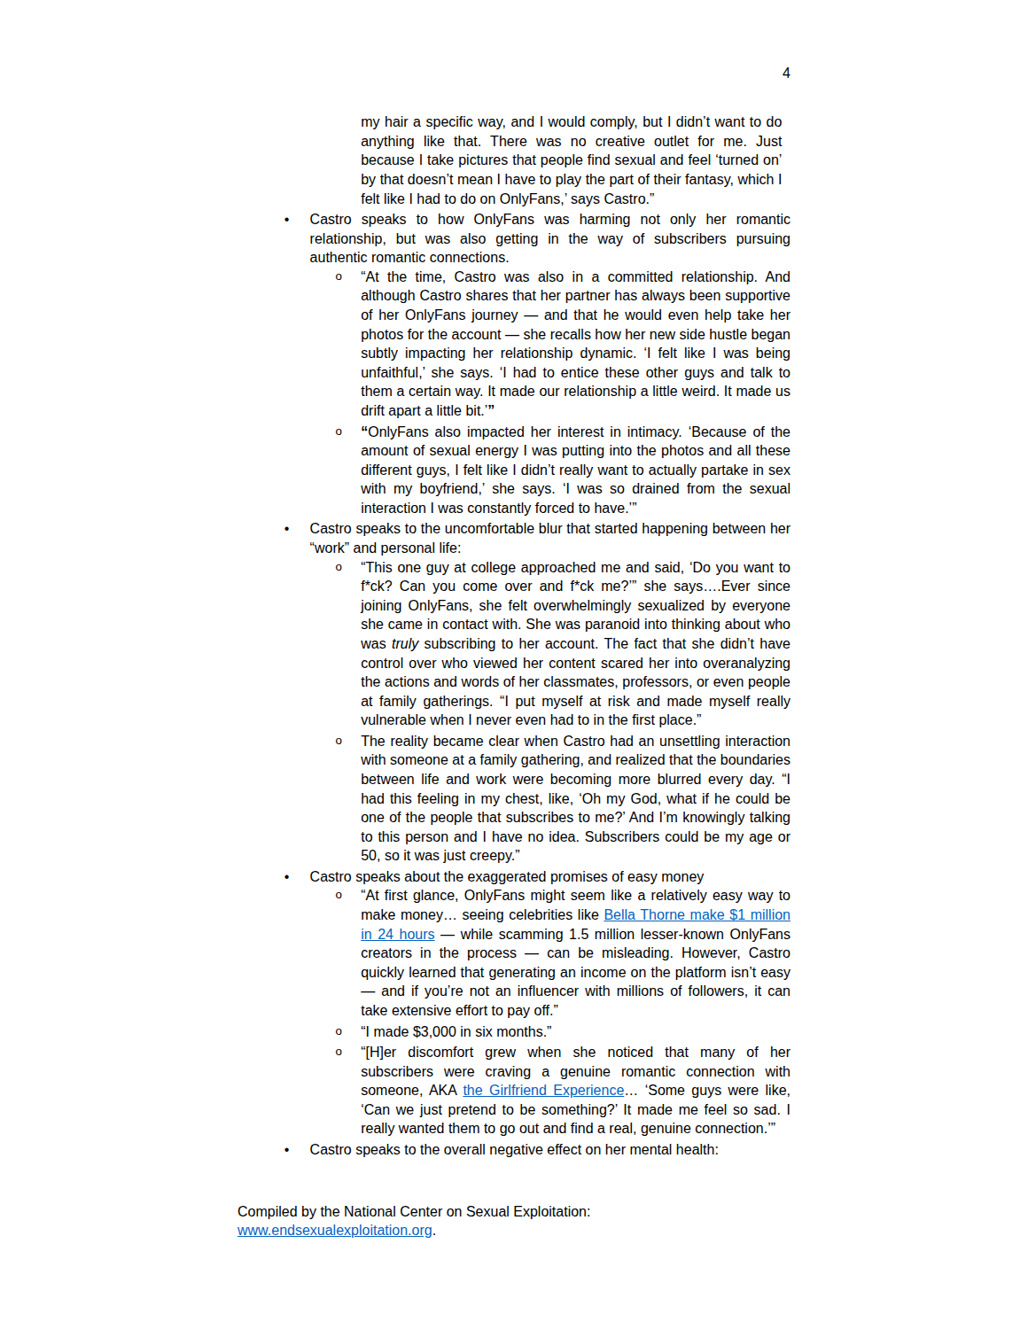4
my hair a specific way, and I would comply, but I didn’t want to do anything like that. There was no creative outlet for me. Just because I take pictures that people find sexual and feel ‘turned on’ by that doesn’t mean I have to play the part of their fantasy, which I felt like I had to do on OnlyFans,’ says Castro.”
Castro speaks to how OnlyFans was harming not only her romantic relationship, but was also getting in the way of subscribers pursuing authentic romantic connections.
“At the time, Castro was also in a committed relationship. And although Castro shares that her partner has always been supportive of her OnlyFans journey — and that he would even help take her photos for the account — she recalls how her new side hustle began subtly impacting her relationship dynamic. ‘I felt like I was being unfaithful,’ she says. ‘I had to entice these other guys and talk to them a certain way. It made our relationship a little weird. It made us drift apart a little bit.’”
“OnlyFans also impacted her interest in intimacy. ‘Because of the amount of sexual energy I was putting into the photos and all these different guys, I felt like I didn’t really want to actually partake in sex with my boyfriend,’ she says. ‘I was so drained from the sexual interaction I was constantly forced to have.’”
Castro speaks to the uncomfortable blur that started happening between her “work” and personal life:
“This one guy at college approached me and said, ‘Do you want to f*ck? Can you come over and f*ck me?’” she says….Ever since joining OnlyFans, she felt overwhelmingly sexualized by everyone she came in contact with. She was paranoid into thinking about who was truly subscribing to her account. The fact that she didn’t have control over who viewed her content scared her into overanalyzing the actions and words of her classmates, professors, or even people at family gatherings. “I put myself at risk and made myself really vulnerable when I never even had to in the first place.”
The reality became clear when Castro had an unsettling interaction with someone at a family gathering, and realized that the boundaries between life and work were becoming more blurred every day. “I had this feeling in my chest, like, ‘Oh my God, what if he could be one of the people that subscribes to me?’ And I’m knowingly talking to this person and I have no idea. Subscribers could be my age or 50, so it was just creepy.”
Castro speaks about the exaggerated promises of easy money
“At first glance, OnlyFans might seem like a relatively easy way to make money… seeing celebrities like Bella Thorne make $1 million in 24 hours — while scamming 1.5 million lesser-known OnlyFans creators in the process — can be misleading. However, Castro quickly learned that generating an income on the platform isn’t easy — and if you’re not an influencer with millions of followers, it can take extensive effort to pay off.”
“I made $3,000 in six months.”
“[H]er discomfort grew when she noticed that many of her subscribers were craving a genuine romantic connection with someone, AKA the Girlfriend Experience… ‘Some guys were like, ‘Can we just pretend to be something?’ It made me feel so sad. I really wanted them to go out and find a real, genuine connection.’”
Castro speaks to the overall negative effect on her mental health:
Compiled by the National Center on Sexual Exploitation: www.endsexualexploitation.org.